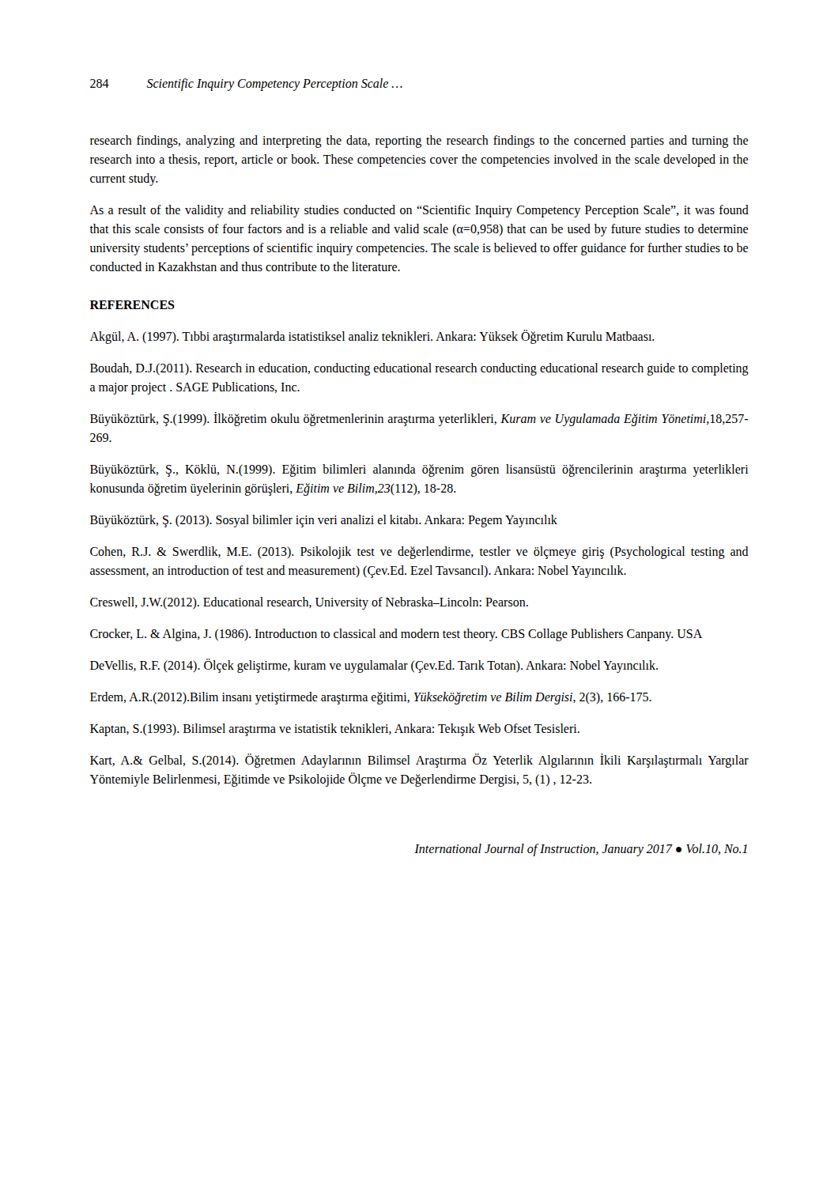284 Scientific Inquiry Competency Perception Scale …
research findings, analyzing and interpreting the data, reporting the research findings to the concerned parties and turning the research into a thesis, report, article or book. These competencies cover the competencies involved in the scale developed in the current study.
As a result of the validity and reliability studies conducted on “Scientific Inquiry Competency Perception Scale”, it was found that this scale consists of four factors and is a reliable and valid scale (α=0,958) that can be used by future studies to determine university students’ perceptions of scientific inquiry competencies. The scale is believed to offer guidance for further studies to be conducted in Kazakhstan and thus contribute to the literature.
References
Akgül, A. (1997). Tıbbi araştırmalarda istatistiksel analiz teknikleri. Ankara: Yüksek Öğretim Kurulu Matbaası.
Boudah, D.J.(2011). Research in education, conducting educational research conducting educational research guide to completing a major project . SAGE Publications, Inc.
Büyüköztürk, Ş.(1999). İlköğretim okulu öğretmenlerinin araştırma yeterlikleri, Kuram ve Uygulamada Eğitim Yönetimi, 18,257-269.
Büyüköztürk, Ş., Köklü, N.(1999). Eğitim bilimleri alanında öğrenim gören lisansüstü öğrencilerinin araştırma yeterlikleri konusunda öğretim üyelerinin görüşleri, Eğitim ve Bilim,23(112), 18-28.
Büyüköztürk, Ş. (2013). Sosyal bilimler için veri analizi el kitabı. Ankara: Pegem Yayıncılık
Cohen, R.J. & Swerdlik, M.E. (2013). Psikolojik test ve değerlendirme, testler ve ölçmeye giriş (Psychological testing and assessment, an introduction of test and measurement) (Çev.Ed. Ezel Tavsancıl). Ankara: Nobel Yayıncılık.
Creswell, J.W.(2012). Educational research, University of Nebraska–Lincoln: Pearson.
Crocker, L. & Algina, J. (1986). Introductıon to classical and modern test theory. CBS Collage Publishers Canpany. USA
DeVellis, R.F. (2014). Ölçek geliştirme, kuram ve uygulamalar (Çev.Ed. Tarık Totan). Ankara: Nobel Yayıncılık.
Erdem, A.R.(2012).Bilim insanı yetiştirmede araştırma eğitimi, Yükseköğretim ve Bilim Dergisi, 2(3), 166-175.
Kaptan, S.(1993). Bilimsel araştırma ve istatistik teknikleri, Ankara: Tekışık Web Ofset Tesisleri.
Kart, A.& Gelbal, S.(2014). Öğretmen Adaylarının Bilimsel Araştırma Öz Yeterlik Algılarının İkili Karşılaştırmalı Yargılar Yöntemiyle Belirlenmesi, Eğitimde ve Psikolojide Ölçme ve Değerlendirme Dergisi, 5, (1) , 12-23.
International Journal of Instruction, January 2017 ● Vol.10, No.1